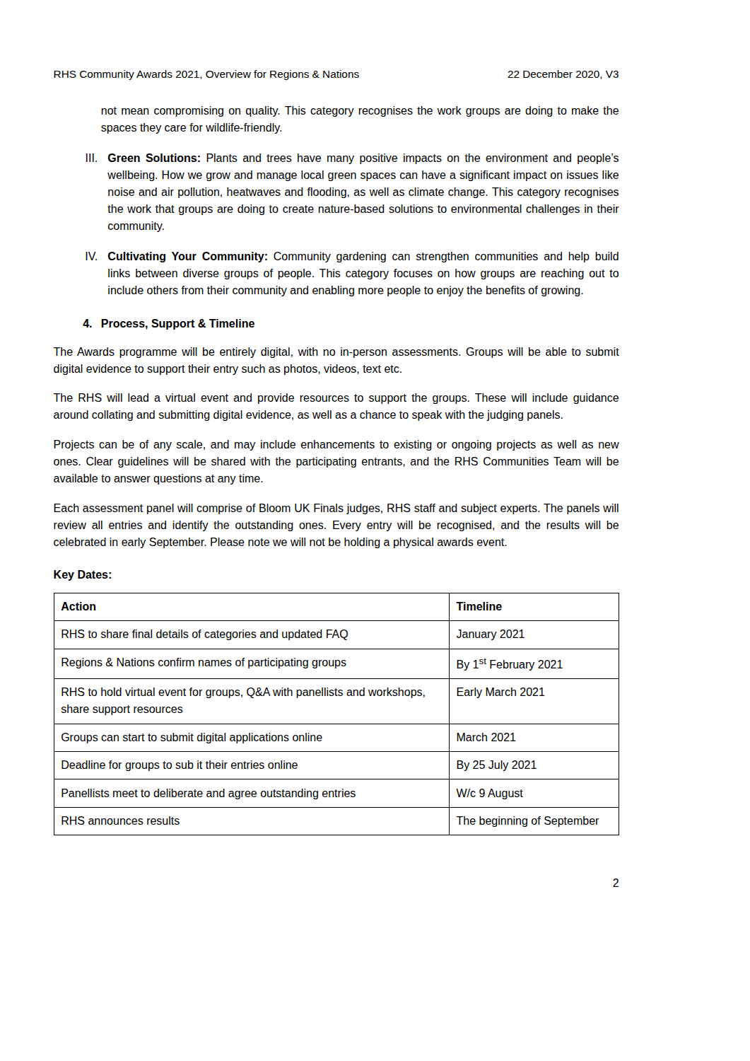RHS Community Awards 2021, Overview for Regions & Nations 22 December 2020, V3
not mean compromising on quality. This category recognises the work groups are doing to make the spaces they care for wildlife-friendly.
Green Solutions: Plants and trees have many positive impacts on the environment and people’s wellbeing. How we grow and manage local green spaces can have a significant impact on issues like noise and air pollution, heatwaves and flooding, as well as climate change. This category recognises the work that groups are doing to create nature-based solutions to environmental challenges in their community.
Cultivating Your Community: Community gardening can strengthen communities and help build links between diverse groups of people. This category focuses on how groups are reaching out to include others from their community and enabling more people to enjoy the benefits of growing.
4. Process, Support & Timeline
The Awards programme will be entirely digital, with no in-person assessments. Groups will be able to submit digital evidence to support their entry such as photos, videos, text etc.
The RHS will lead a virtual event and provide resources to support the groups. These will include guidance around collating and submitting digital evidence, as well as a chance to speak with the judging panels.
Projects can be of any scale, and may include enhancements to existing or ongoing projects as well as new ones. Clear guidelines will be shared with the participating entrants, and the RHS Communities Team will be available to answer questions at any time.
Each assessment panel will comprise of Bloom UK Finals judges, RHS staff and subject experts. The panels will review all entries and identify the outstanding ones. Every entry will be recognised, and the results will be celebrated in early September. Please note we will not be holding a physical awards event.
Key Dates:
| Action | Timeline |
| --- | --- |
| RHS to share final details of categories and updated FAQ | January 2021 |
| Regions & Nations confirm names of participating groups | By 1 st February 2021 |
| RHS to hold virtual event for groups, Q&A with panellists and workshops, share support resources | Early March 2021 |
| Groups can start to submit digital applications online | March 2021 |
| Deadline for groups to sub it their entries online | By 25 July 2021 |
| Panellists meet to deliberate and agree outstanding entries | W/c 9 August |
| RHS announces results | The beginning of September |
2